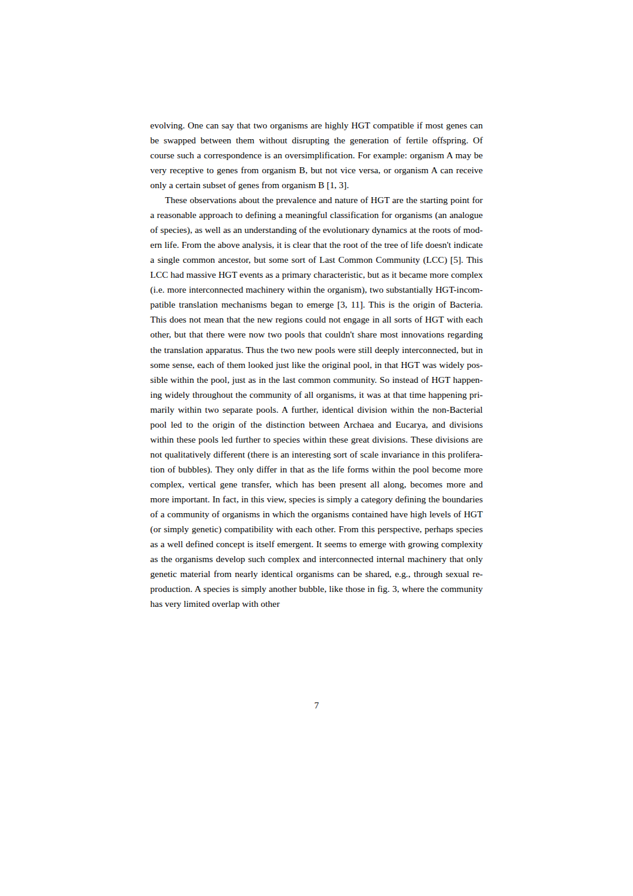evolving. One can say that two organisms are highly HGT compatible if most genes can be swapped between them without disrupting the generation of fertile offspring. Of course such a correspondence is an oversimplification. For example: organism A may be very receptive to genes from organism B, but not vice versa, or organism A can receive only a certain subset of genes from organism B [1, 3].
These observations about the prevalence and nature of HGT are the starting point for a reasonable approach to defining a meaningful classification for organisms (an analogue of species), as well as an understanding of the evolutionary dynamics at the roots of modern life. From the above analysis, it is clear that the root of the tree of life doesn't indicate a single common ancestor, but some sort of Last Common Community (LCC) [5]. This LCC had massive HGT events as a primary characteristic, but as it became more complex (i.e. more interconnected machinery within the organism), two substantially HGT-incompatible translation mechanisms began to emerge [3, 11]. This is the origin of Bacteria. This does not mean that the new regions could not engage in all sorts of HGT with each other, but that there were now two pools that couldn't share most innovations regarding the translation apparatus. Thus the two new pools were still deeply interconnected, but in some sense, each of them looked just like the original pool, in that HGT was widely possible within the pool, just as in the last common community. So instead of HGT happening widely throughout the community of all organisms, it was at that time happening primarily within two separate pools. A further, identical division within the non-Bacterial pool led to the origin of the distinction between Archaea and Eucarya, and divisions within these pools led further to species within these great divisions. These divisions are not qualitatively different (there is an interesting sort of scale invariance in this proliferation of bubbles). They only differ in that as the life forms within the pool become more complex, vertical gene transfer, which has been present all along, becomes more and more important. In fact, in this view, species is simply a category defining the boundaries of a community of organisms in which the organisms contained have high levels of HGT (or simply genetic) compatibility with each other. From this perspective, perhaps species as a well defined concept is itself emergent. It seems to emerge with growing complexity as the organisms develop such complex and interconnected internal machinery that only genetic material from nearly identical organisms can be shared, e.g., through sexual reproduction. A species is simply another bubble, like those in fig. 3, where the community has very limited overlap with other
7